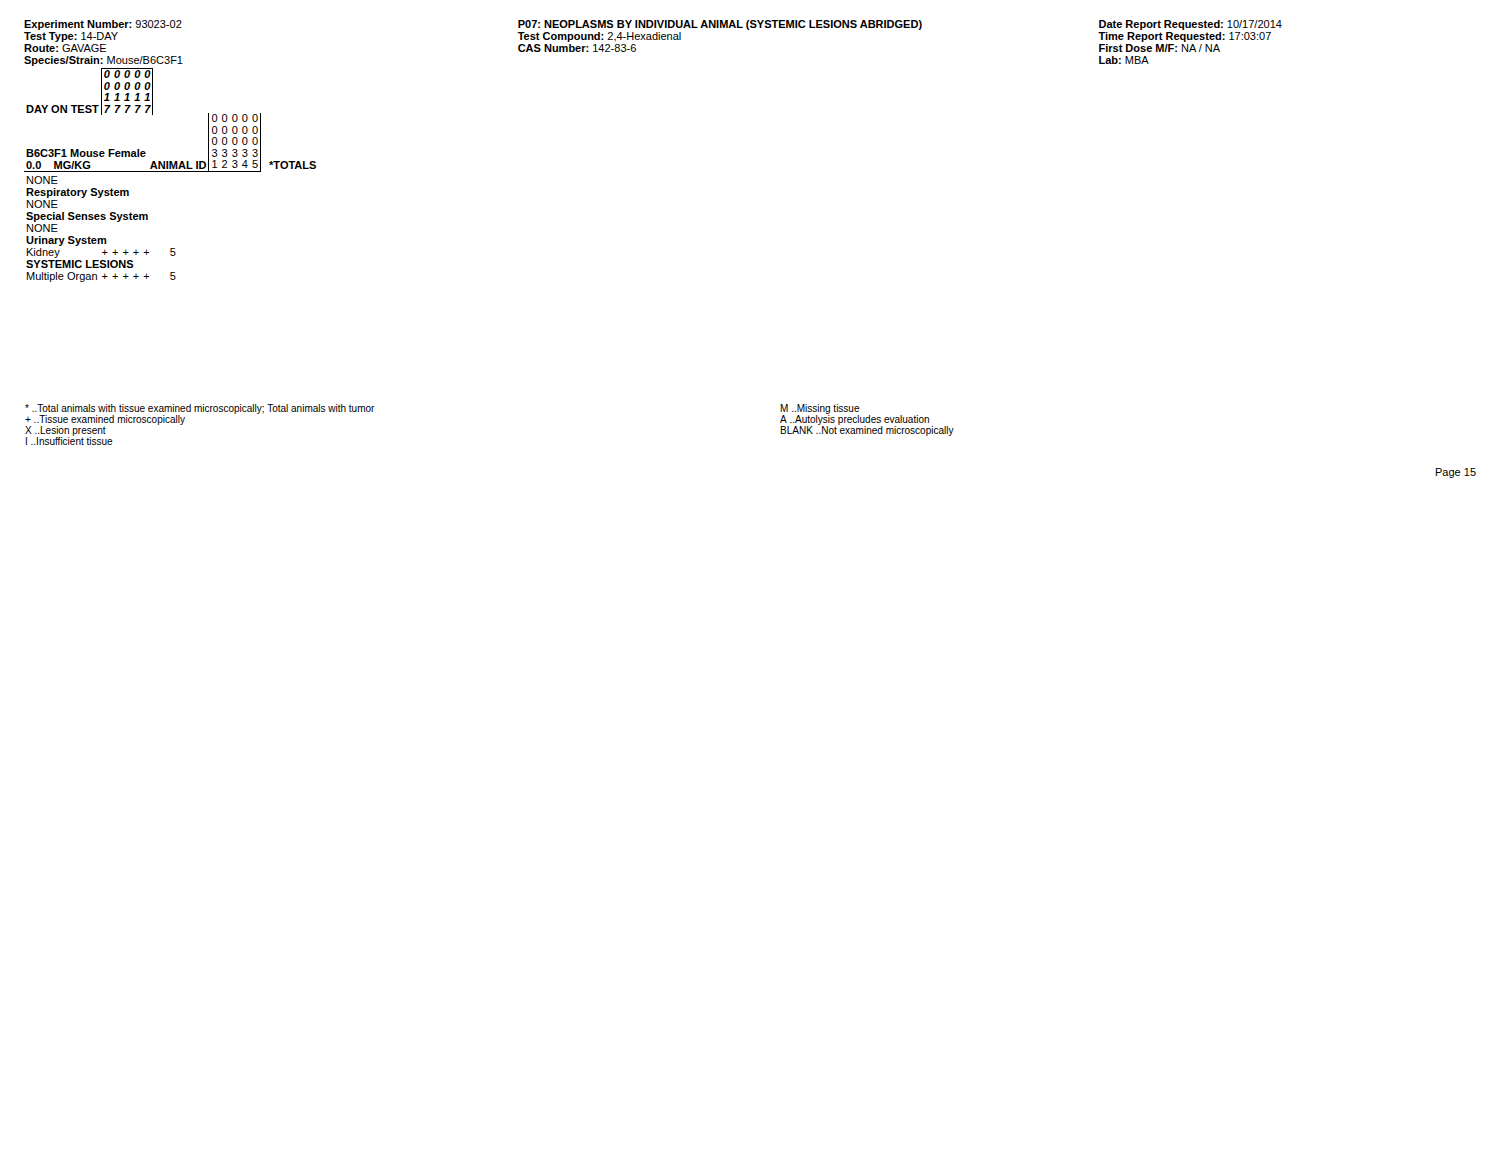| Experiment Number: 93023-02 | P07: NEOPLASMS BY INDIVIDUAL ANIMAL (SYSTEMIC LESIONS ABRIDGED) | Date Report Requested: 10/17/2014 |
| Test Type: 14-DAY | Test Compound: 2,4-Hexadienal | Time Report Requested: 17:03:07 |
| Route: GAVAGE | CAS Number: 142-83-6 | First Dose M/F: NA / NA |
| Species/Strain: Mouse/B6C3F1 | | Lab: MBA |
| DAY ON TEST | 0 0 1 7 | 0 0 1 7 | 0 0 1 7 | 0 0 1 7 | 0 0 1 7 | |
| B6C3F1 Mouse Female 0.0 MG/KG | ANIMAL ID | 0 0 0 3 1 | 0 0 0 3 2 | 0 0 0 3 3 | 0 0 0 3 4 | 0 0 0 3 5 | *TOTALS |
| NONE |
| Respiratory System |
| NONE |
| Special Senses System |
| NONE |
| Urinary System |
| Kidney | + | + | + | + | + | 5 |
| SYSTEMIC LESIONS |
| Multiple Organ | + | + | + | + | + | 5 |
| * ..Total animals with tissue examined microscopically; Total animals with tumor + ..Tissue examined microscopically X ..Lesion present I ..Insufficient tissue | M ..Missing tissue A ..Autolysis precludes evaluation BLANK ..Not examined microscopically |
Page 15